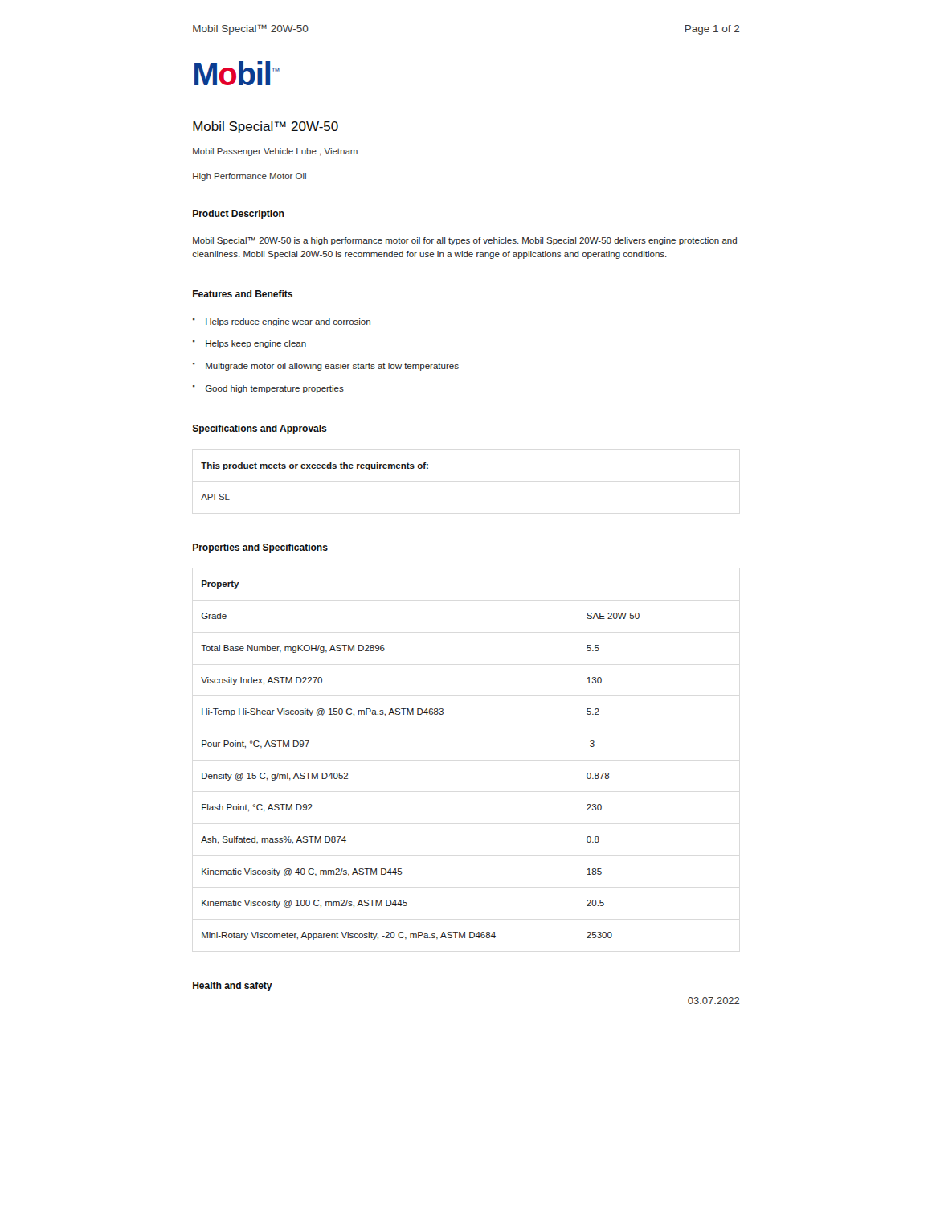Mobil Special™ 20W-50
Page 1 of 2
Mobil™
Mobil Special™ 20W-50
Mobil Passenger Vehicle Lube , Vietnam
High Performance Motor Oil
Product Description
Mobil Special™ 20W-50 is a high performance motor oil for all types of vehicles. Mobil Special 20W-50 delivers engine protection and cleanliness. Mobil Special 20W-50 is recommended for use in a wide range of applications and operating conditions.
Features and Benefits
Helps reduce engine wear and corrosion
Helps keep engine clean
Multigrade motor oil allowing easier starts at low temperatures
Good high temperature properties
Specifications and Approvals
| This product meets or exceeds the requirements of: |
| --- |
| API SL |
Properties and Specifications
| Property | |
| --- | --- |
| Grade | SAE 20W-50 |
| Total Base Number, mgKOH/g, ASTM D2896 | 5.5 |
| Viscosity Index, ASTM D2270 | 130 |
| Hi-Temp Hi-Shear Viscosity @ 150 C, mPa.s, ASTM D4683 | 5.2 |
| Pour Point, °C, ASTM D97 | -3 |
| Density @ 15 C, g/ml, ASTM D4052 | 0.878 |
| Flash Point, °C, ASTM D92 | 230 |
| Ash, Sulfated, mass%, ASTM D874 | 0.8 |
| Kinematic Viscosity @ 40 C, mm2/s, ASTM D445 | 185 |
| Kinematic Viscosity @ 100 C, mm2/s, ASTM D445 | 20.5 |
| Mini-Rotary Viscometer, Apparent Viscosity, -20 C, mPa.s, ASTM D4684 | 25300 |
Health and safety
03.07.2022